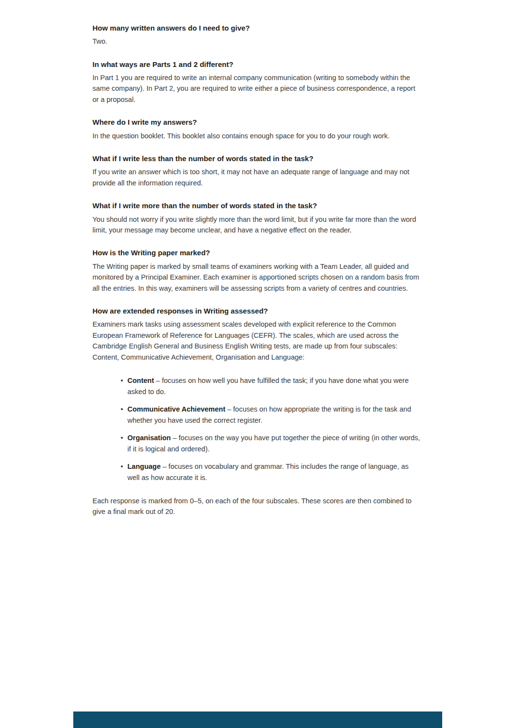How many written answers do I need to give?
Two.
In what ways are Parts 1 and 2 different?
In Part 1 you are required to write an internal company communication (writing to somebody within the same company). In Part 2, you are required to write either a piece of business correspondence, a report or a proposal.
Where do I write my answers?
In the question booklet. This booklet also contains enough space for you to do your rough work.
What if I write less than the number of words stated in the task?
If you write an answer which is too short, it may not have an adequate range of language and may not provide all the information required.
What if I write more than the number of words stated in the task?
You should not worry if you write slightly more than the word limit, but if you write far more than the word limit, your message may become unclear, and have a negative effect on the reader.
How is the Writing paper marked?
The Writing paper is marked by small teams of examiners working with a Team Leader, all guided and monitored by a Principal Examiner. Each examiner is apportioned scripts chosen on a random basis from all the entries. In this way, examiners will be assessing scripts from a variety of centres and countries.
How are extended responses in Writing assessed?
Examiners mark tasks using assessment scales developed with explicit reference to the Common European Framework of Reference for Languages (CEFR). The scales, which are used across the Cambridge English General and Business English Writing tests, are made up from four subscales: Content, Communicative Achievement, Organisation and Language:
Content – focuses on how well you have fulfilled the task; if you have done what you were asked to do.
Communicative Achievement – focuses on how appropriate the writing is for the task and whether you have used the correct register.
Organisation – focuses on the way you have put together the piece of writing (in other words, if it is logical and ordered).
Language – focuses on vocabulary and grammar. This includes the range of language, as well as how accurate it is.
Each response is marked from 0–5, on each of the four subscales. These scores are then combined to give a final mark out of 20.